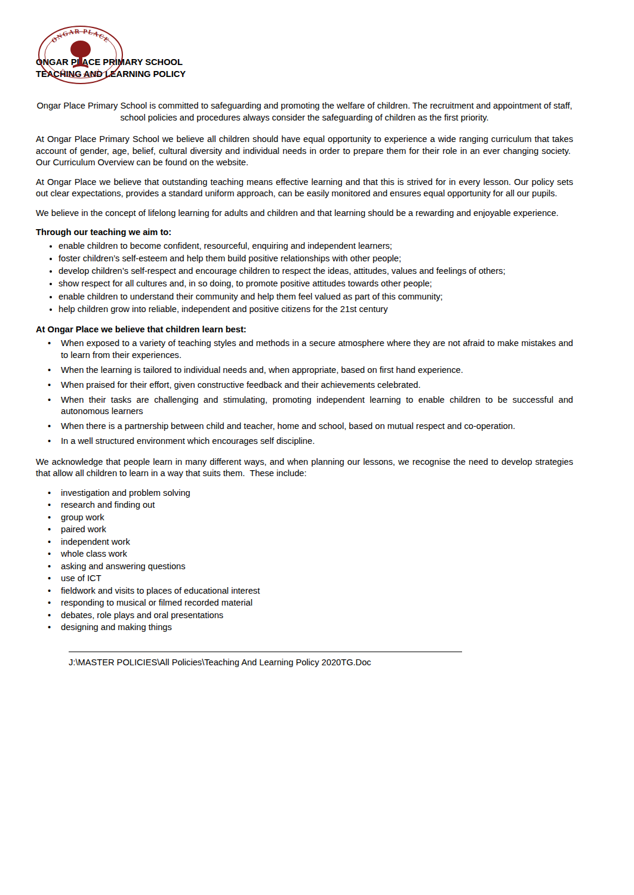ONGAR PLACE Primary School
ONGAR PLACE PRIMARY SCHOOL
TEACHING AND LEARNING POLICY
Ongar Place Primary School is committed to safeguarding and promoting the welfare of children. The recruitment and appointment of staff, school policies and procedures always consider the safeguarding of children as the first priority.
At Ongar Place Primary School we believe all children should have equal opportunity to experience a wide ranging curriculum that takes account of gender, age, belief, cultural diversity and individual needs in order to prepare them for their role in an ever changing society. Our Curriculum Overview can be found on the website.
At Ongar Place we believe that outstanding teaching means effective learning and that this is strived for in every lesson. Our policy sets out clear expectations, provides a standard uniform approach, can be easily monitored and ensures equal opportunity for all our pupils.
We believe in the concept of lifelong learning for adults and children and that learning should be a rewarding and enjoyable experience.
Through our teaching we aim to:
enable children to become confident, resourceful, enquiring and independent learners;
foster children’s self-esteem and help them build positive relationships with other people;
develop children’s self-respect and encourage children to respect the ideas, attitudes, values and feelings of others;
show respect for all cultures and, in so doing, to promote positive attitudes towards other people;
enable children to understand their community and help them feel valued as part of this community;
help children grow into reliable, independent and positive citizens for the 21st century
At Ongar Place we believe that children learn best:
When exposed to a variety of teaching styles and methods in a secure atmosphere where they are not afraid to make mistakes and to learn from their experiences.
When the learning is tailored to individual needs and, when appropriate, based on first hand experience.
When praised for their effort, given constructive feedback and their achievements celebrated.
When their tasks are challenging and stimulating, promoting independent learning to enable children to be successful and autonomous learners
When there is a partnership between child and teacher, home and school, based on mutual respect and co-operation.
In a well structured environment which encourages self discipline.
We acknowledge that people learn in many different ways, and when planning our lessons, we recognise the need to develop strategies that allow all children to learn in a way that suits them. These include:
investigation and problem solving
research and finding out
group work
paired work
independent work
whole class work
asking and answering questions
use of ICT
fieldwork and visits to places of educational interest
responding to musical or filmed recorded material
debates, role plays and oral presentations
designing and making things
J:\MASTER POLICIES\All Policies\Teaching And Learning Policy 2020TG.Doc